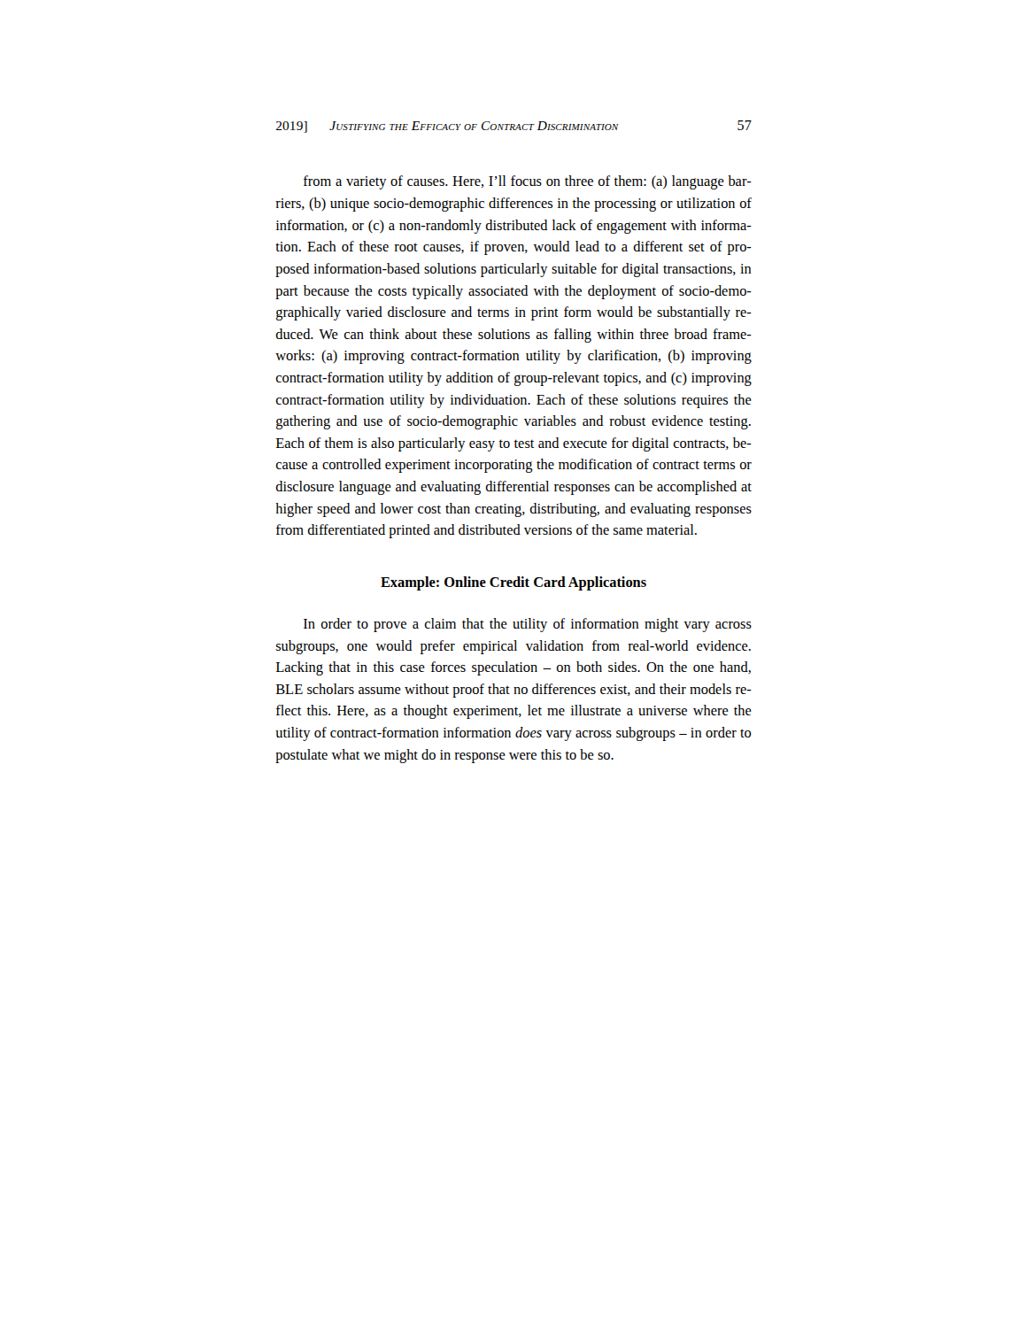2019] Justifying the Efficacy of Contract Discrimination 57
from a variety of causes. Here, I’ll focus on three of them: (a) language barriers, (b) unique socio-demographic differences in the processing or utilization of information, or (c) a non-randomly distributed lack of engagement with information. Each of these root causes, if proven, would lead to a different set of proposed information-based solutions particularly suitable for digital transactions, in part because the costs typically associated with the deployment of socio-demographically varied disclosure and terms in print form would be substantially reduced. We can think about these solutions as falling within three broad frameworks: (a) improving contract-formation utility by clarification, (b) improving contract-formation utility by addition of group-relevant topics, and (c) improving contract-formation utility by individuation. Each of these solutions requires the gathering and use of socio-demographic variables and robust evidence testing. Each of them is also particularly easy to test and execute for digital contracts, because a controlled experiment incorporating the modification of contract terms or disclosure language and evaluating differential responses can be accomplished at higher speed and lower cost than creating, distributing, and evaluating responses from differentiated printed and distributed versions of the same material.
Example: Online Credit Card Applications
In order to prove a claim that the utility of information might vary across subgroups, one would prefer empirical validation from real-world evidence. Lacking that in this case forces speculation – on both sides. On the one hand, BLE scholars assume without proof that no differences exist, and their models reflect this. Here, as a thought experiment, let me illustrate a universe where the utility of contract-formation information does vary across subgroups – in order to postulate what we might do in response were this to be so.